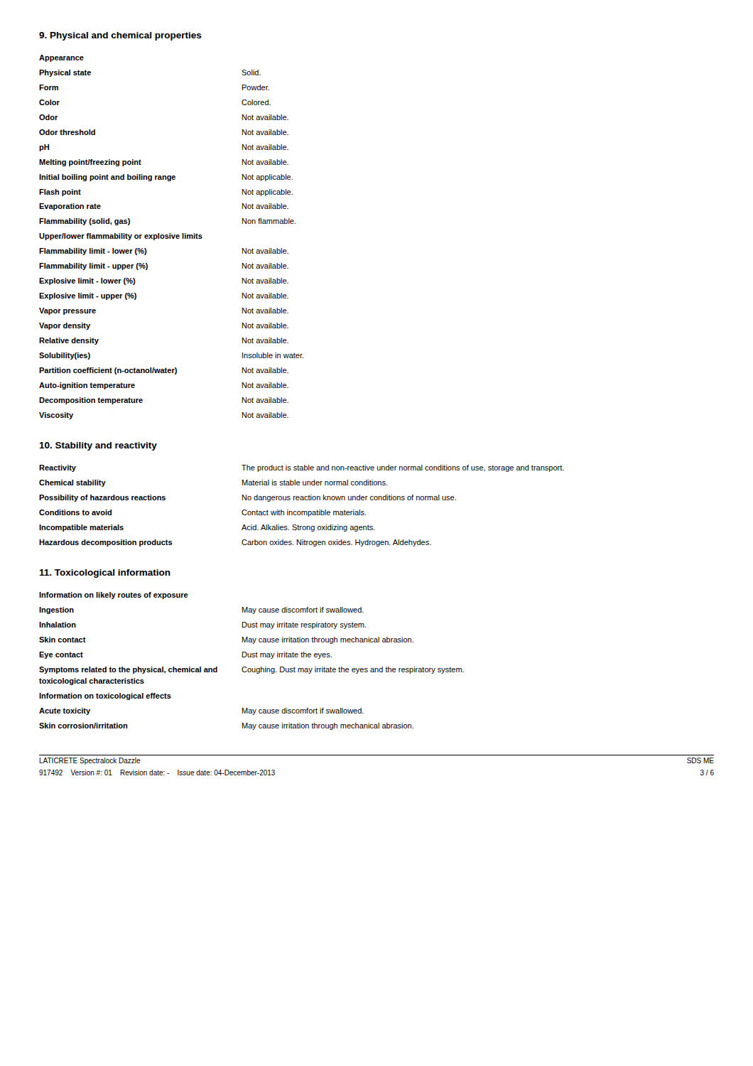9. Physical and chemical properties
| Appearance |
| Physical state | Solid. |
| Form | Powder. |
| Color | Colored. |
| Odor | Not available. |
| Odor threshold | Not available. |
| pH | Not available. |
| Melting point/freezing point | Not available. |
| Initial boiling point and boiling range | Not applicable. |
| Flash point | Not applicable. |
| Evaporation rate | Not available. |
| Flammability (solid, gas) | Non flammable. |
| Upper/lower flammability or explosive limits |
| Flammability limit - lower (%) | Not available. |
| Flammability limit - upper (%) | Not available. |
| Explosive limit - lower (%) | Not available. |
| Explosive limit - upper (%) | Not available. |
| Vapor pressure | Not available. |
| Vapor density | Not available. |
| Relative density | Not available. |
| Solubility(ies) | Insoluble in water. |
| Partition coefficient (n-octanol/water) | Not available. |
| Auto-ignition temperature | Not available. |
| Decomposition temperature | Not available. |
| Viscosity | Not available. |
10. Stability and reactivity
| Reactivity | The product is stable and non-reactive under normal conditions of use, storage and transport. |
| Chemical stability | Material is stable under normal conditions. |
| Possibility of hazardous reactions | No dangerous reaction known under conditions of normal use. |
| Conditions to avoid | Contact with incompatible materials. |
| Incompatible materials | Acid. Alkalies. Strong oxidizing agents. |
| Hazardous decomposition products | Carbon oxides. Nitrogen oxides. Hydrogen. Aldehydes. |
11. Toxicological information
| Information on likely routes of exposure |
| Ingestion | May cause discomfort if swallowed. |
| Inhalation | Dust may irritate respiratory system. |
| Skin contact | May cause irritation through mechanical abrasion. |
| Eye contact | Dust may irritate the eyes. |
| Symptoms related to the physical, chemical and toxicological characteristics | Coughing. Dust may irritate the eyes and the respiratory system. |
| Information on toxicological effects |
| Acute toxicity | May cause discomfort if swallowed. |
| Skin corrosion/irritation | May cause irritation through mechanical abrasion. |
| LATICRETE Spectralock Dazzle | SDS ME |
| 917492 Version #: 01 Revision date: - Issue date: 04-December-2013 | 3 / 6 |